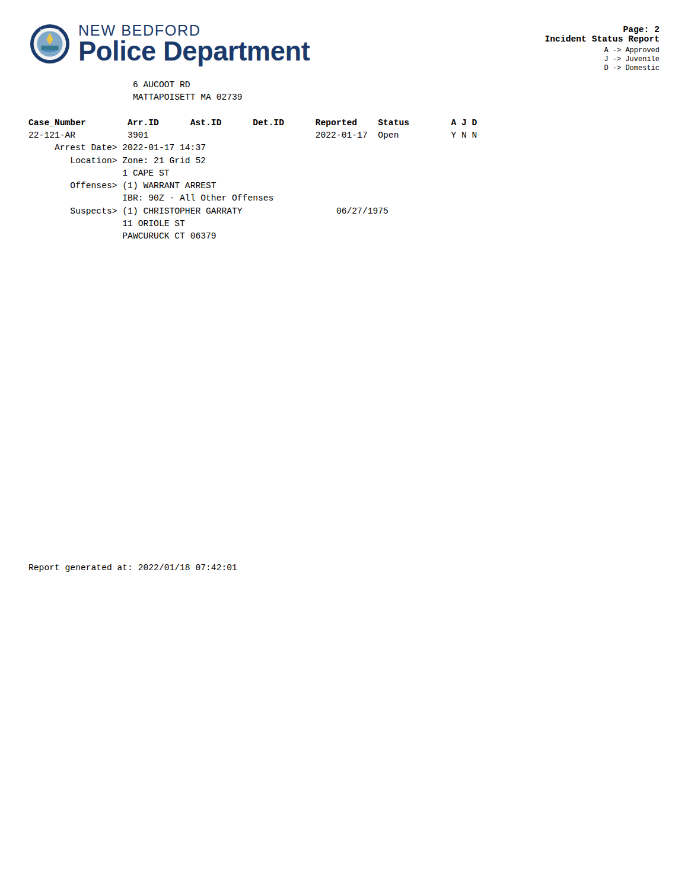NEW BEDFORD POLICE
NEW BEDFORD
Police Department
Page: 2
Incident Status Report
A -> Approved
J -> Juvenile
D -> Domestic
                    6 AUCOOT RD
                    MATTAPOISETT MA 02739

Case_Number        Arr.ID      Ast.ID      Det.ID      Reported    Status        A J D
22-121-AR          3901                                2022-01-17  Open          Y N N
     Arrest Date> 2022-01-17 14:37
        Location> Zone: 21 Grid 52
                  1 CAPE ST
        Offenses> (1) WARRANT ARREST
                  IBR: 90Z - All Other Offenses
        Suspects> (1) CHRISTOPHER GARRATY                  06/27/1975
                  11 ORIOLE ST
                  PAWCURUCK CT 06379
Report generated at: 2022/01/18 07:42:01